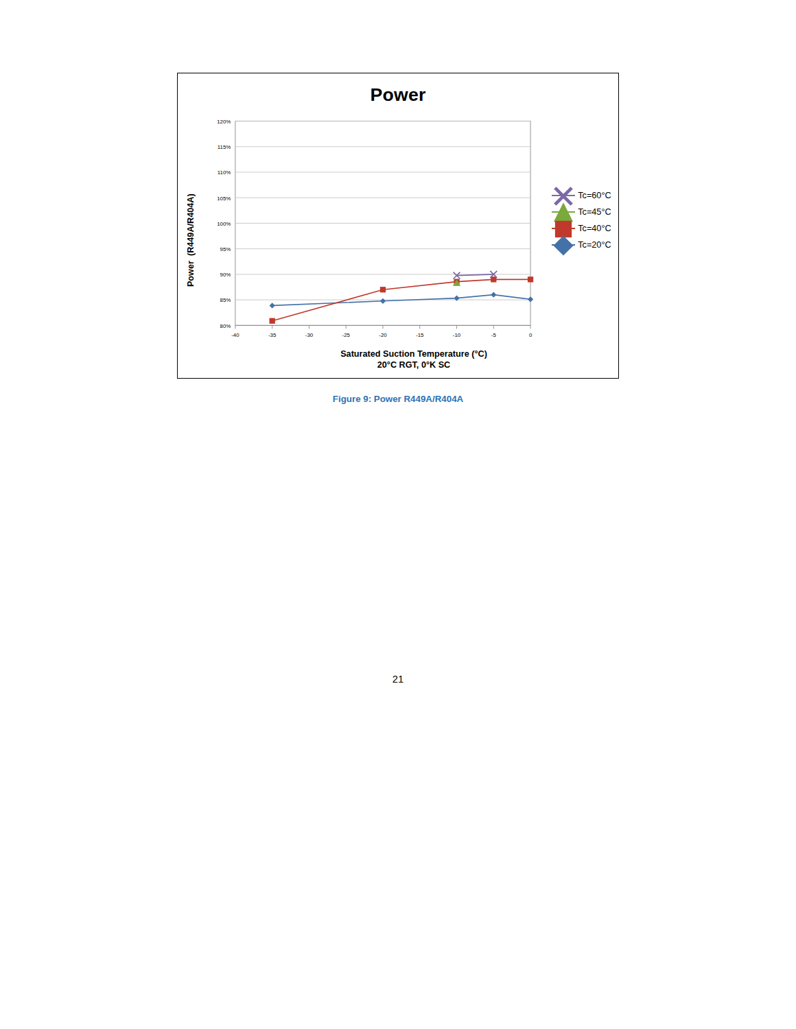Power
Power (R449A/R404A)
120% 115% 110% 105% 100% 95% 90% 85% 80% -40 -35 -30 -25 -20 -15 -10 -5 0
Tc=60°C
Tc=45°C
Tc=40°C
Tc=20°C
Saturated Suction Temperature (°C)
20°C RGT, 0°K SC
Figure 9: Power R449A/R404A
21